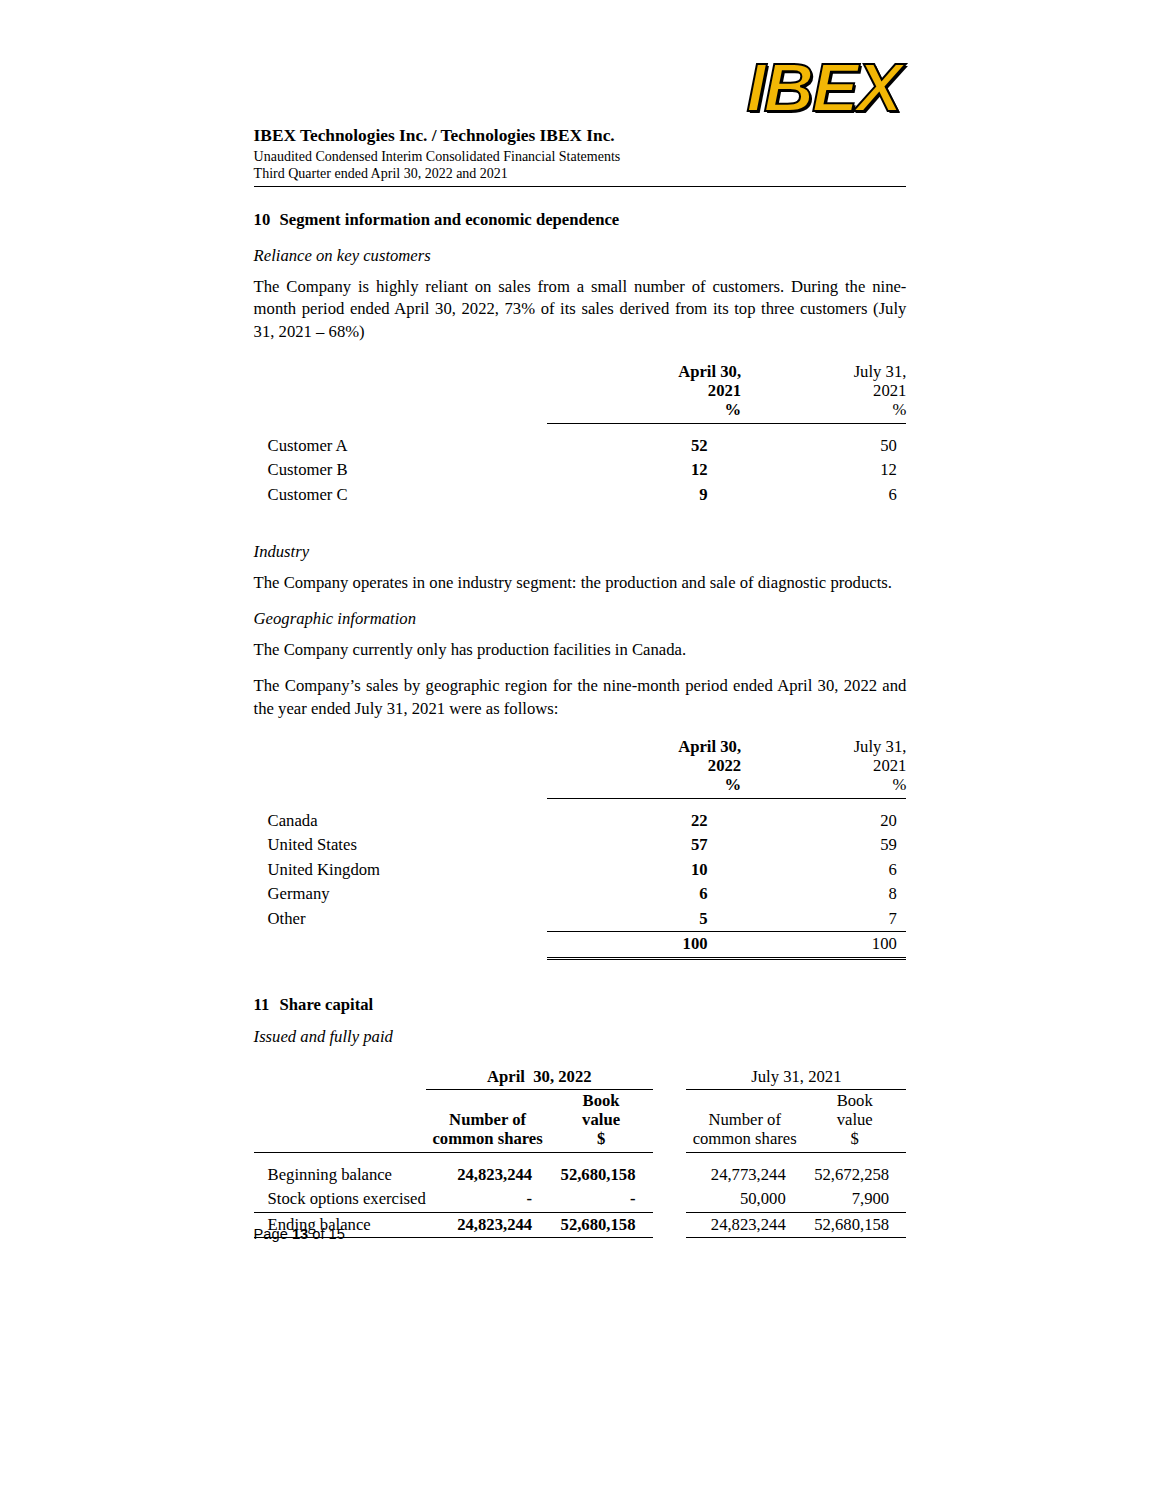IBEX
IBEX Technologies Inc. / Technologies IBEX Inc.
Unaudited Condensed Interim Consolidated Financial Statements
Third Quarter ended April 30, 2022 and 2021
10 Segment information and economic dependence
Reliance on key customers
The Company is highly reliant on sales from a small number of customers. During the nine-month period ended April 30, 2022, 73% of its sales derived from its top three customers (July 31, 2021 – 68%)
| | April 30, 2021 % | July 31, 2021 % |
| Customer A | 52 | 50 |
| Customer B | 12 | 12 |
| Customer C | 9 | 6 |
Industry
The Company operates in one industry segment: the production and sale of diagnostic products.
Geographic information
The Company currently only has production facilities in Canada.
The Company’s sales by geographic region for the nine-month period ended April 30, 2022 and the year ended July 31, 2021 were as follows:
| | April 30, 2022 % | July 31, 2021 % |
| Canada | 22 | 20 |
| United States | 57 | 59 |
| United Kingdom | 10 | 6 |
| Germany | 6 | 8 |
| Other | 5 | 7 |
| | 100 | 100 |
11 Share capital
Issued and fully paid
| | April 30, 2022 | | July 31, 2021 |
| | Number of common shares | Book value $ | | Number of common shares | Book value $ |
| Beginning balance | 24,823,244 | 52,680,158 | | 24,773,244 | 52,672,258 |
| Stock options exercised | - | - | | 50,000 | 7,900 |
| Ending balance | 24,823,244 | 52,680,158 | | 24,823,244 | 52,680,158 |
Page 13 of 15